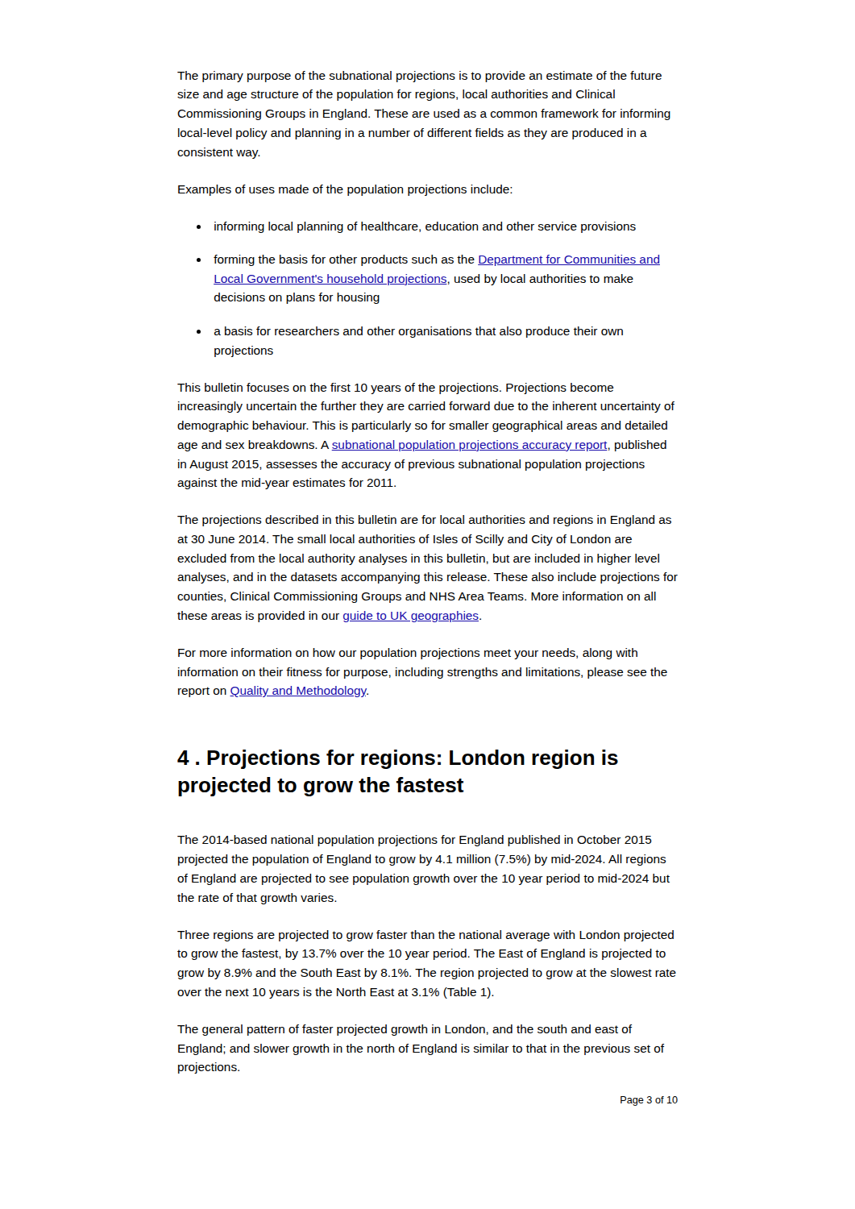The primary purpose of the subnational projections is to provide an estimate of the future size and age structure of the population for regions, local authorities and Clinical Commissioning Groups in England. These are used as a common framework for informing local-level policy and planning in a number of different fields as they are produced in a consistent way.
Examples of uses made of the population projections include:
informing local planning of healthcare, education and other service provisions
forming the basis for other products such as the Department for Communities and Local Government's household projections, used by local authorities to make decisions on plans for housing
a basis for researchers and other organisations that also produce their own projections
This bulletin focuses on the first 10 years of the projections. Projections become increasingly uncertain the further they are carried forward due to the inherent uncertainty of demographic behaviour. This is particularly so for smaller geographical areas and detailed age and sex breakdowns. A subnational population projections accuracy report, published in August 2015, assesses the accuracy of previous subnational population projections against the mid-year estimates for 2011.
The projections described in this bulletin are for local authorities and regions in England as at 30 June 2014. The small local authorities of Isles of Scilly and City of London are excluded from the local authority analyses in this bulletin, but are included in higher level analyses, and in the datasets accompanying this release. These also include projections for counties, Clinical Commissioning Groups and NHS Area Teams. More information on all these areas is provided in our guide to UK geographies.
For more information on how our population projections meet your needs, along with information on their fitness for purpose, including strengths and limitations, please see the report on Quality and Methodology.
4 . Projections for regions: London region is projected to grow the fastest
The 2014-based national population projections for England published in October 2015 projected the population of England to grow by 4.1 million (7.5%) by mid-2024. All regions of England are projected to see population growth over the 10 year period to mid-2024 but the rate of that growth varies.
Three regions are projected to grow faster than the national average with London projected to grow the fastest, by 13.7% over the 10 year period. The East of England is projected to grow by 8.9% and the South East by 8.1%. The region projected to grow at the slowest rate over the next 10 years is the North East at 3.1% (Table 1).
The general pattern of faster projected growth in London, and the south and east of England; and slower growth in the north of England is similar to that in the previous set of projections.
Page 3 of 10